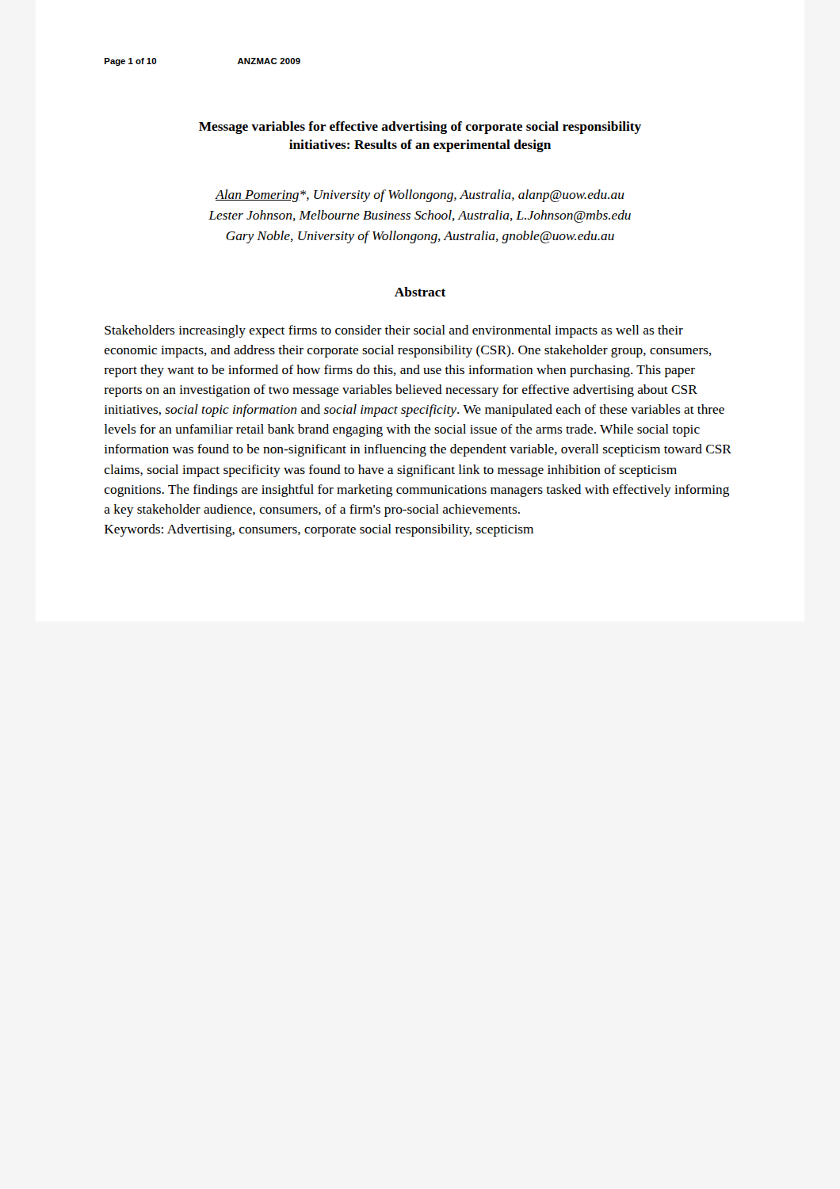Page 1 of 10 ANZMAC 2009
Message variables for effective advertising of corporate social responsibility
initiatives: Results of an experimental design
Alan Pomering*, University of Wollongong, Australia, alanp@uow.edu.au
Lester Johnson, Melbourne Business School, Australia, L.Johnson@mbs.edu
Gary Noble, University of Wollongong, Australia, gnoble@uow.edu.au
Abstract
Stakeholders increasingly expect firms to consider their social and environmental impacts as well as their economic impacts, and address their corporate social responsibility (CSR). One stakeholder group, consumers, report they want to be informed of how firms do this, and use this information when purchasing. This paper reports on an investigation of two message variables believed necessary for effective advertising about CSR initiatives, social topic information and social impact specificity. We manipulated each of these variables at three levels for an unfamiliar retail bank brand engaging with the social issue of the arms trade. While social topic information was found to be non-significant in influencing the dependent variable, overall scepticism toward CSR claims, social impact specificity was found to have a significant link to message inhibition of scepticism cognitions. The findings are insightful for marketing communications managers tasked with effectively informing a key stakeholder audience, consumers, of a firm's pro-social achievements.
Keywords: Advertising, consumers, corporate social responsibility, scepticism